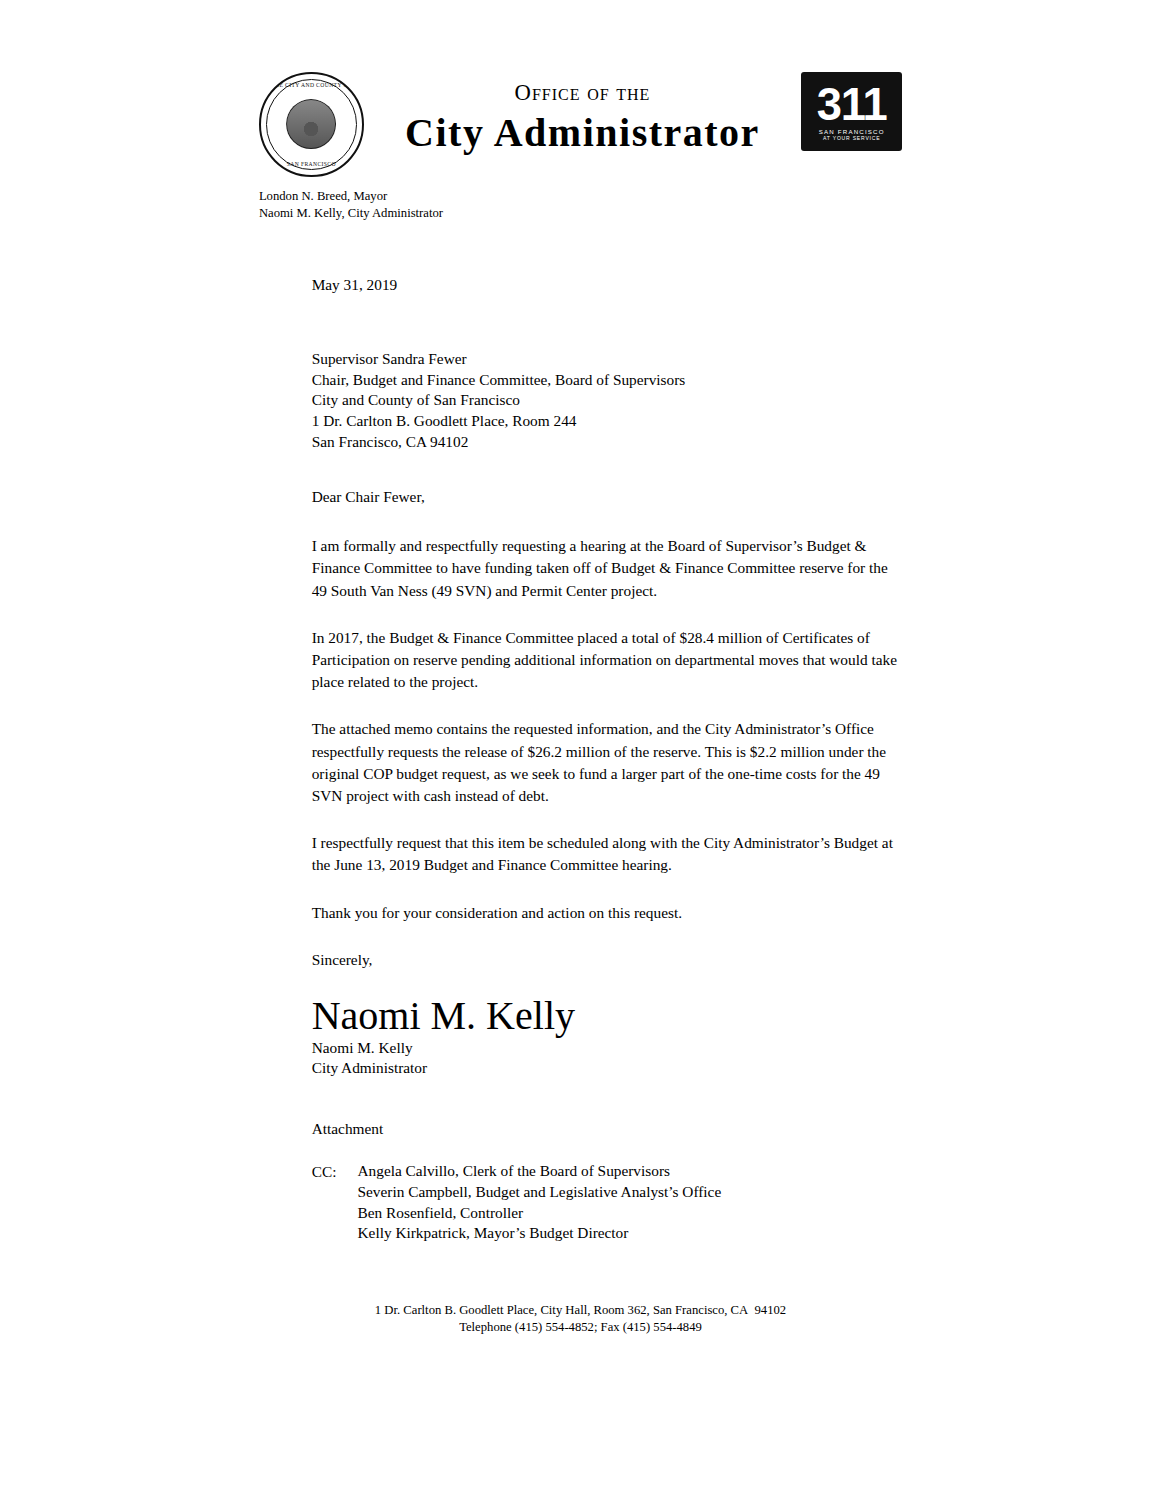The City and County of
San Francisco
Office of the
City Administrator
311
SAN FRANCISCO
AT YOUR SERVICE
London N. Breed, Mayor
Naomi M. Kelly, City Administrator
May 31, 2019
Supervisor Sandra Fewer
Chair, Budget and Finance Committee, Board of Supervisors
City and County of San Francisco
1 Dr. Carlton B. Goodlett Place, Room 244
San Francisco, CA 94102
Dear Chair Fewer,
I am formally and respectfully requesting a hearing at the Board of Supervisor’s Budget & Finance Committee to have funding taken off of Budget & Finance Committee reserve for the 49 South Van Ness (49 SVN) and Permit Center project.
In 2017, the Budget & Finance Committee placed a total of $28.4 million of Certificates of Participation on reserve pending additional information on departmental moves that would take place related to the project.
The attached memo contains the requested information, and the City Administrator’s Office respectfully requests the release of $26.2 million of the reserve. This is $2.2 million under the original COP budget request, as we seek to fund a larger part of the one-time costs for the 49 SVN project with cash instead of debt.
I respectfully request that this item be scheduled along with the City Administrator’s Budget at the June 13, 2019 Budget and Finance Committee hearing.
Thank you for your consideration and action on this request.
Sincerely,
Naomi M. Kelly
Naomi M. Kelly
City Administrator
Attachment
CC:
Angela Calvillo, Clerk of the Board of Supervisors
Severin Campbell, Budget and Legislative Analyst’s Office
Ben Rosenfield, Controller
Kelly Kirkpatrick, Mayor’s Budget Director
1 Dr. Carlton B. Goodlett Place, City Hall, Room 362, San Francisco, CA 94102
Telephone (415) 554-4852; Fax (415) 554-4849